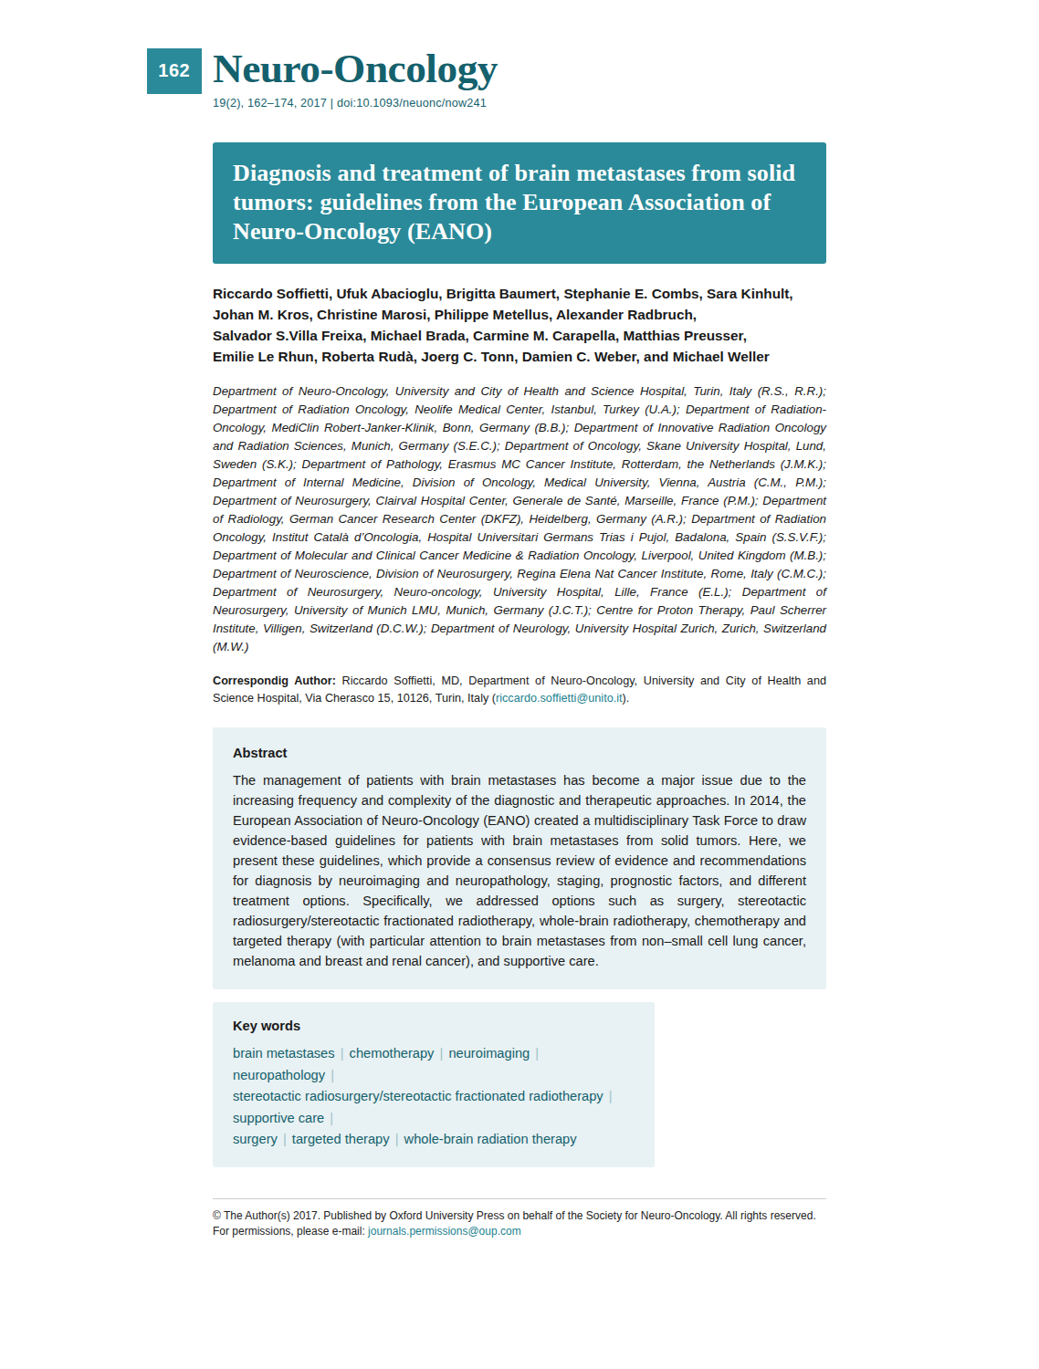162
Neuro-Oncology
19(2), 162–174, 2017 | doi:10.1093/neuonc/now241
Diagnosis and treatment of brain metastases from solid tumors: guidelines from the European Association of Neuro-Oncology (EANO)
Riccardo Soffietti, Ufuk Abacioglu, Brigitta Baumert, Stephanie E. Combs, Sara Kinhult,
Johan M. Kros, Christine Marosi, Philippe Metellus, Alexander Radbruch,
Salvador S.Villa Freixa, Michael Brada, Carmine M. Carapella, Matthias Preusser,
Emilie Le Rhun, Roberta Rudà, Joerg C. Tonn, Damien C. Weber, and Michael Weller
Department of Neuro-Oncology, University and City of Health and Science Hospital, Turin, Italy (R.S., R.R.); Department of Radiation Oncology, Neolife Medical Center, Istanbul, Turkey (U.A.); Department of Radiation-Oncology, MediClin Robert-Janker-Klinik, Bonn, Germany (B.B.); Department of Innovative Radiation Oncology and Radiation Sciences, Munich, Germany (S.E.C.); Department of Oncology, Skane University Hospital, Lund, Sweden (S.K.); Department of Pathology, Erasmus MC Cancer Institute, Rotterdam, the Netherlands (J.M.K.); Department of Internal Medicine, Division of Oncology, Medical University, Vienna, Austria (C.M., P.M.); Department of Neurosurgery, Clairval Hospital Center, Generale de Santé, Marseille, France (P.M.); Department of Radiology, German Cancer Research Center (DKFZ), Heidelberg, Germany (A.R.); Department of Radiation Oncology, Institut Català d’Oncologia, Hospital Universitari Germans Trias i Pujol, Badalona, Spain (S.S.V.F.); Department of Molecular and Clinical Cancer Medicine & Radiation Oncology, Liverpool, United Kingdom (M.B.); Department of Neuroscience, Division of Neurosurgery, Regina Elena Nat Cancer Institute, Rome, Italy (C.M.C.); Department of Neurosurgery, Neuro-oncology, University Hospital, Lille, France (E.L.); Department of Neurosurgery, University of Munich LMU, Munich, Germany (J.C.T.); Centre for Proton Therapy, Paul Scherrer Institute, Villigen, Switzerland (D.C.W.); Department of Neurology, University Hospital Zurich, Zurich, Switzerland (M.W.)
Correspondig Author: Riccardo Soffietti, MD, Department of Neuro-Oncology, University and City of Health and Science Hospital, Via Cherasco 15, 10126, Turin, Italy (riccardo.soffietti@unito.it).
Abstract
The management of patients with brain metastases has become a major issue due to the increasing frequency and complexity of the diagnostic and therapeutic approaches. In 2014, the European Association of Neuro-Oncology (EANO) created a multidisciplinary Task Force to draw evidence-based guidelines for patients with brain metastases from solid tumors. Here, we present these guidelines, which provide a consensus review of evidence and recommendations for diagnosis by neuroimaging and neuropathology, staging, prognostic factors, and different treatment options. Specifically, we addressed options such as surgery, stereotactic radiosurgery/stereotactic fractionated radiotherapy, whole-brain radiotherapy, chemotherapy and targeted therapy (with particular attention to brain metastases from non–small cell lung cancer, melanoma and breast and renal cancer), and supportive care.
Key words
brain metastases | chemotherapy | neuroimaging | neuropathology |
stereotactic radiosurgery/stereotactic fractionated radiotherapy | supportive care |
surgery | targeted therapy | whole-brain radiation therapy
© The Author(s) 2017. Published by Oxford University Press on behalf of the Society for Neuro-Oncology. All rights reserved.
For permissions, please e-mail: journals.permissions@oup.com